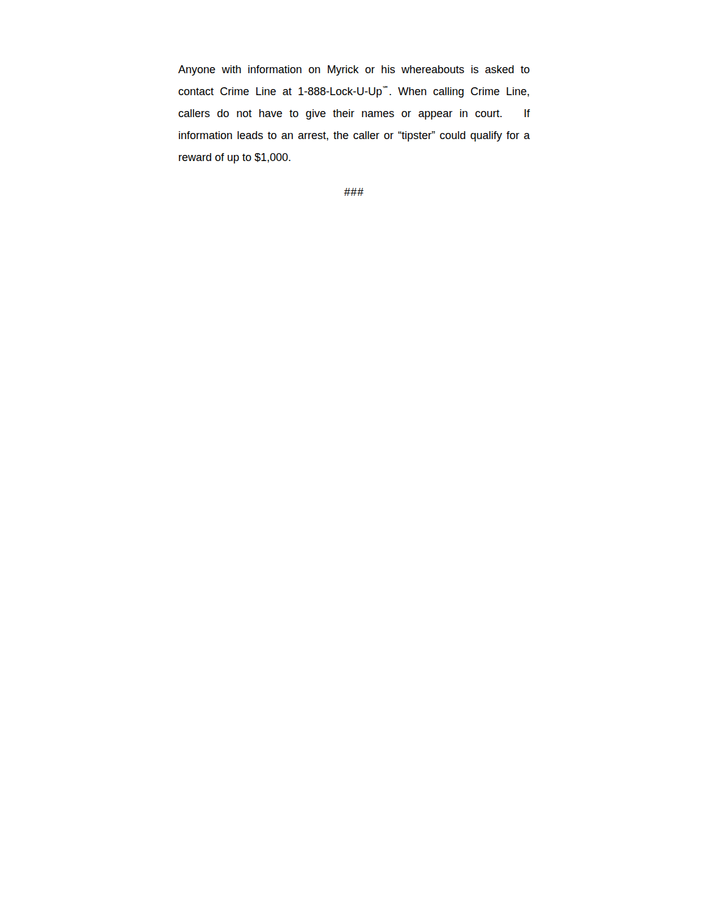Anyone with information on Myrick or his whereabouts is asked to contact Crime Line at 1-888-Lock-U-Up℠. When calling Crime Line, callers do not have to give their names or appear in court. If information leads to an arrest, the caller or “tipster” could qualify for a reward of up to $1,000.
###